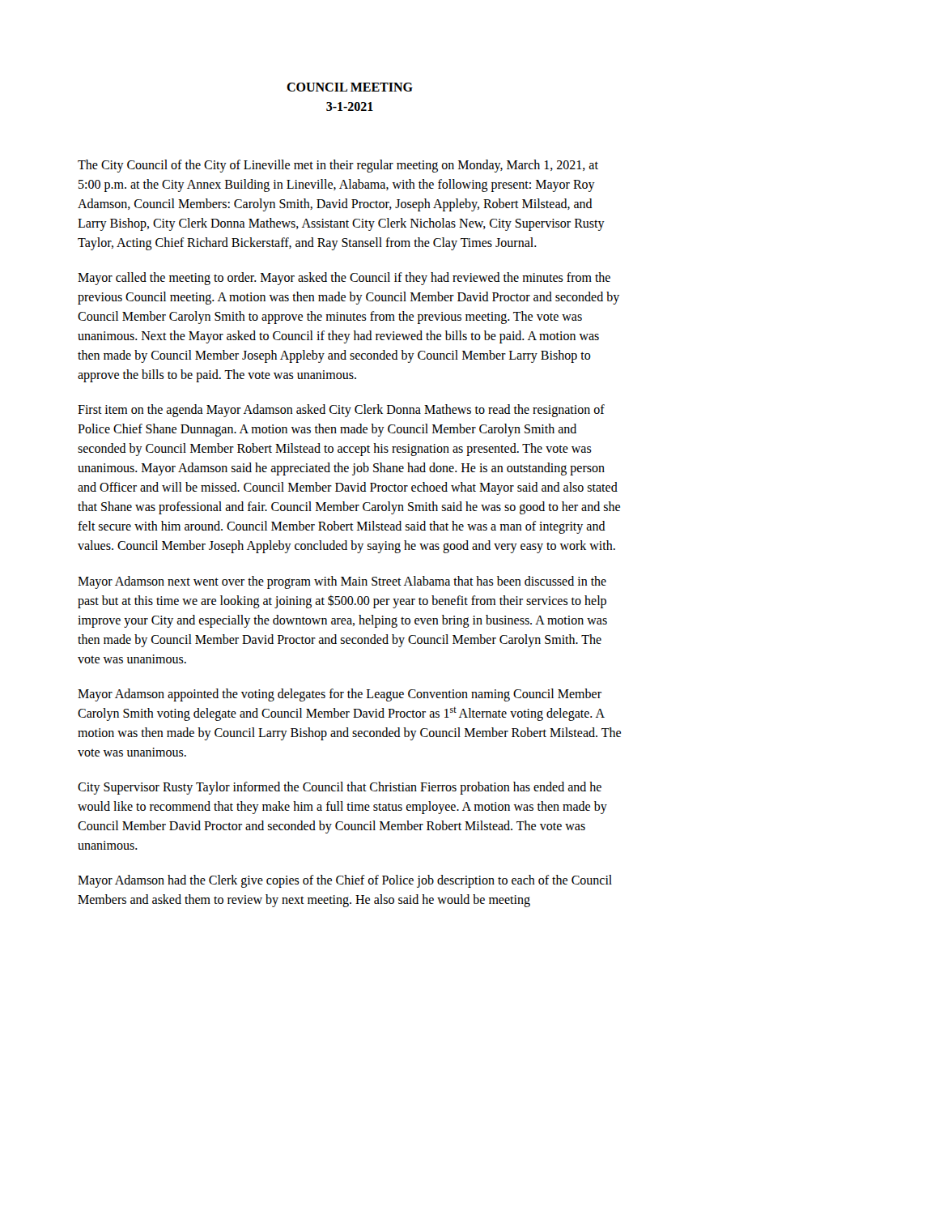COUNCIL MEETING 3-1-2021
The City Council of the City of Lineville met in their regular meeting on Monday, March 1, 2021, at 5:00 p.m. at the City Annex Building in Lineville, Alabama, with the following present: Mayor Roy Adamson, Council Members: Carolyn Smith, David Proctor, Joseph Appleby, Robert Milstead, and Larry Bishop, City Clerk Donna Mathews, Assistant City Clerk Nicholas New, City Supervisor Rusty Taylor, Acting Chief Richard Bickerstaff, and Ray Stansell from the Clay Times Journal.
Mayor called the meeting to order. Mayor asked the Council if they had reviewed the minutes from the previous Council meeting. A motion was then made by Council Member David Proctor and seconded by Council Member Carolyn Smith to approve the minutes from the previous meeting. The vote was unanimous. Next the Mayor asked to Council if they had reviewed the bills to be paid. A motion was then made by Council Member Joseph Appleby and seconded by Council Member Larry Bishop to approve the bills to be paid. The vote was unanimous.
First item on the agenda Mayor Adamson asked City Clerk Donna Mathews to read the resignation of Police Chief Shane Dunnagan. A motion was then made by Council Member Carolyn Smith and seconded by Council Member Robert Milstead to accept his resignation as presented. The vote was unanimous. Mayor Adamson said he appreciated the job Shane had done. He is an outstanding person and Officer and will be missed. Council Member David Proctor echoed what Mayor said and also stated that Shane was professional and fair. Council Member Carolyn Smith said he was so good to her and she felt secure with him around. Council Member Robert Milstead said that he was a man of integrity and values. Council Member Joseph Appleby concluded by saying he was good and very easy to work with.
Mayor Adamson next went over the program with Main Street Alabama that has been discussed in the past but at this time we are looking at joining at $500.00 per year to benefit from their services to help improve your City and especially the downtown area, helping to even bring in business. A motion was then made by Council Member David Proctor and seconded by Council Member Carolyn Smith. The vote was unanimous.
Mayor Adamson appointed the voting delegates for the League Convention naming Council Member Carolyn Smith voting delegate and Council Member David Proctor as 1st Alternate voting delegate. A motion was then made by Council Larry Bishop and seconded by Council Member Robert Milstead. The vote was unanimous.
City Supervisor Rusty Taylor informed the Council that Christian Fierros probation has ended and he would like to recommend that they make him a full time status employee. A motion was then made by Council Member David Proctor and seconded by Council Member Robert Milstead. The vote was unanimous.
Mayor Adamson had the Clerk give copies of the Chief of Police job description to each of the Council Members and asked them to review by next meeting. He also said he would be meeting